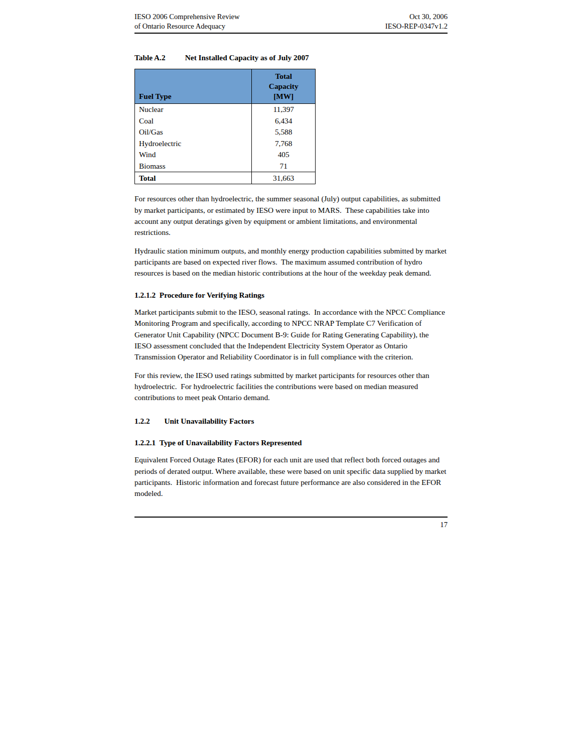| IESO 2006 Comprehensive Review of Ontario Resource Adequacy | Oct 30, 2006 IESO-REP-0347v1.2 |
Table A.2 Net Installed Capacity as of July 2007
| Fuel Type | Total Capacity [MW] |
| --- | --- |
| Nuclear | 11,397 |
| Coal | 6,434 |
| Oil/Gas | 5,588 |
| Hydroelectric | 7,768 |
| Wind | 405 |
| Biomass | 71 |
| Total | 31,663 |
For resources other than hydroelectric, the summer seasonal (July) output capabilities, as submitted by market participants, or estimated by IESO were input to MARS. These capabilities take into account any output deratings given by equipment or ambient limitations, and environmental restrictions.
Hydraulic station minimum outputs, and monthly energy production capabilities submitted by market participants are based on expected river flows. The maximum assumed contribution of hydro resources is based on the median historic contributions at the hour of the weekday peak demand.
1.2.1.2 Procedure for Verifying Ratings
Market participants submit to the IESO, seasonal ratings. In accordance with the NPCC Compliance Monitoring Program and specifically, according to NPCC NRAP Template C7 Verification of Generator Unit Capability (NPCC Document B-9: Guide for Rating Generating Capability), the IESO assessment concluded that the Independent Electricity System Operator as Ontario Transmission Operator and Reliability Coordinator is in full compliance with the criterion.
For this review, the IESO used ratings submitted by market participants for resources other than hydroelectric. For hydroelectric facilities the contributions were based on median measured contributions to meet peak Ontario demand.
1.2.2 Unit Unavailability Factors
1.2.2.1 Type of Unavailability Factors Represented
Equivalent Forced Outage Rates (EFOR) for each unit are used that reflect both forced outages and periods of derated output. Where available, these were based on unit specific data supplied by market participants. Historic information and forecast future performance are also considered in the EFOR modeled.
17